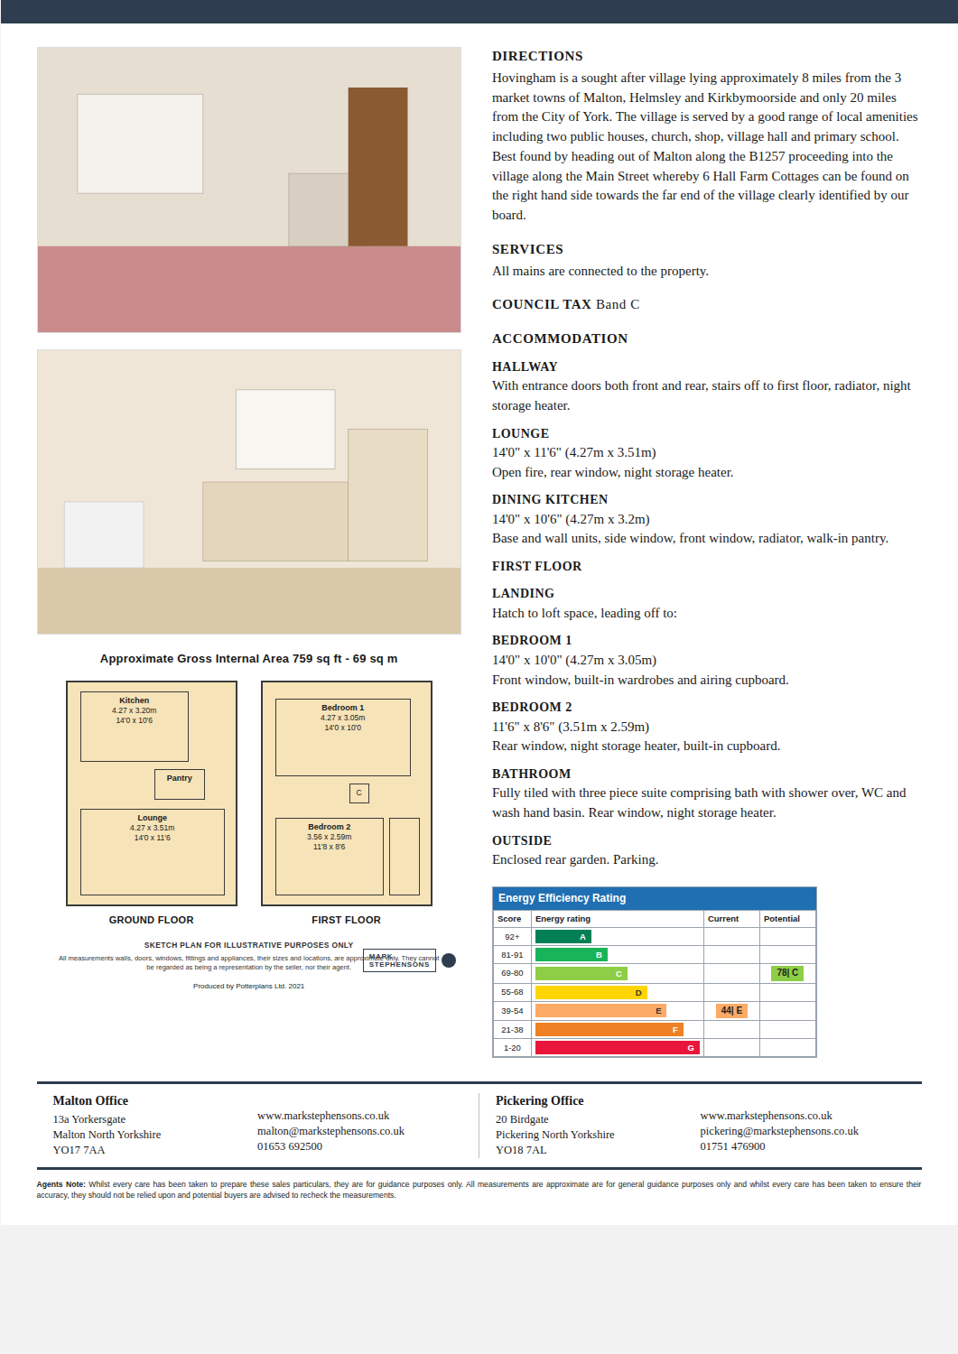Approximate Gross Internal Area 759 sq ft - 69 sq m
Kitchen4.27 x 3.20m
14'0 x 10'6
Pantry
Lounge4.27 x 3.51m
14'0 x 11'6
GROUND FLOOR
Bedroom 14.27 x 3.05m
14'0 x 10'0
Bedroom 23.56 x 2.59m
11'8 x 8'6
C
FIRST FLOOR
SKETCH PLAN FOR ILLUSTRATIVE PURPOSES ONLY All measurements walls, doors, windows, fittings and appliances, their sizes and locations, are approximate only. They cannot be regarded as being a representation by the seller, nor their agent.
MARK
STEPHENSONS
Produced by Potterplans Ltd. 2021
Directions
Hovingham is a sought after village lying approximately 8 miles from the 3 market towns of Malton, Helmsley and Kirkbymoorside and only 20 miles from the City of York. The village is served by a good range of local amenities including two public houses, church, shop, village hall and primary school. Best found by heading out of Malton along the B1257 proceeding into the village along the Main Street whereby 6 Hall Farm Cottages can be found on the right hand side towards the far end of the village clearly identified by our board.
Services
All mains are connected to the property.
Council Tax Band C
Accommodation
Hallway
With entrance doors both front and rear, stairs off to first floor, radiator, night storage heater.
Lounge
14'0" x 11'6" (4.27m x 3.51m)
Open fire, rear window, night storage heater.
Dining Kitchen
14'0" x 10'6" (4.27m x 3.2m)
Base and wall units, side window, front window, radiator, walk-in pantry.
First Floor
Landing
Hatch to loft space, leading off to:
Bedroom 1
14'0" x 10'0" (4.27m x 3.05m)
Front window, built-in wardrobes and airing cupboard.
Bedroom 2
11'6" x 8'6" (3.51m x 2.59m)
Rear window, night storage heater, built-in cupboard.
Bathroom
Fully tiled with three piece suite comprising bath with shower over, WC and wash hand basin. Rear window, night storage heater.
Outside
Enclosed rear garden. Parking.
Energy Efficiency Rating
| Score | Energy rating | Current | Potential |
| --- | --- | --- | --- |
| 92+ | A | | |
| 81-91 | B | | |
| 69-80 | C | | 78/ C |
| 55-68 | D | | |
| 39-54 | E | 44/ E | |
| 21-38 | F | | |
| 1-20 | G | | |
Malton Office
13a Yorkersgate
Malton North Yorkshire
YO17 7AA
www.markstephensons.co.uk
malton@markstephensons.co.uk
01653 692500
Pickering Office
20 Birdgate
Pickering North Yorkshire
YO18 7AL
www.markstephensons.co.uk
pickering@markstephensons.co.uk
01751 476900
Agents Note: Whilst every care has been taken to prepare these sales particulars, they are for guidance purposes only. All measurements are approximate are for general guidance purposes only and whilst every care has been taken to ensure their accuracy, they should not be relied upon and potential buyers are advised to recheck the measurements.